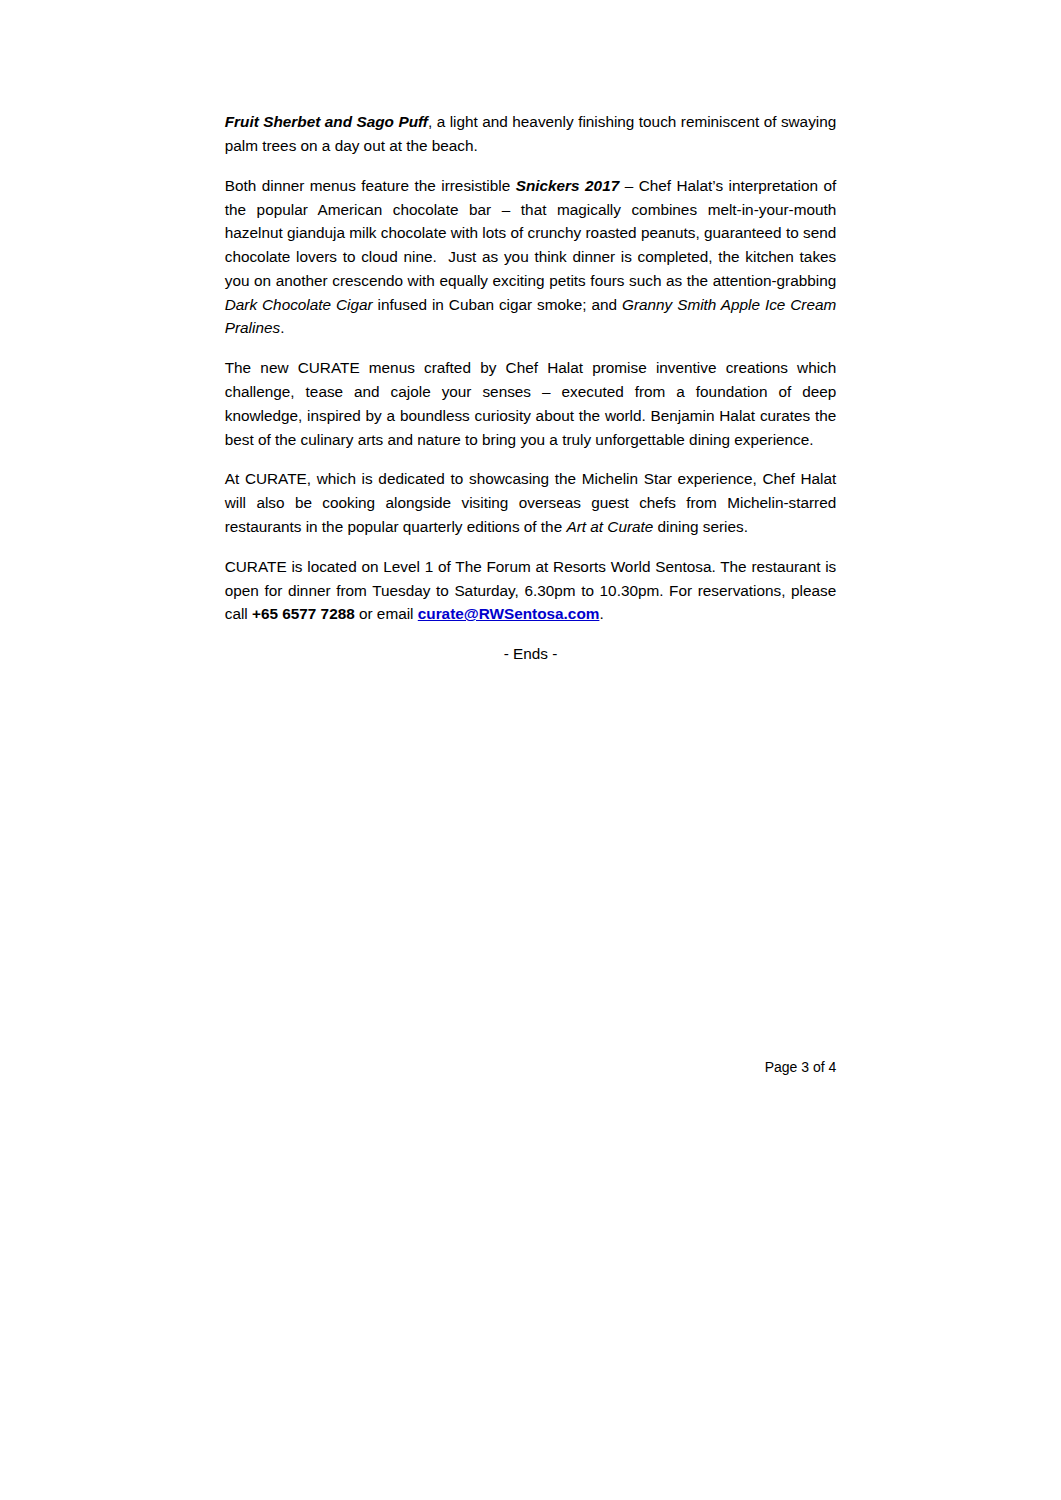Fruit Sherbet and Sago Puff, a light and heavenly finishing touch reminiscent of swaying palm trees on a day out at the beach.
Both dinner menus feature the irresistible Snickers 2017 – Chef Halat’s interpretation of the popular American chocolate bar – that magically combines melt-in-your-mouth hazelnut gianduja milk chocolate with lots of crunchy roasted peanuts, guaranteed to send chocolate lovers to cloud nine. Just as you think dinner is completed, the kitchen takes you on another crescendo with equally exciting petits fours such as the attention-grabbing Dark Chocolate Cigar infused in Cuban cigar smoke; and Granny Smith Apple Ice Cream Pralines.
The new CURATE menus crafted by Chef Halat promise inventive creations which challenge, tease and cajole your senses – executed from a foundation of deep knowledge, inspired by a boundless curiosity about the world. Benjamin Halat curates the best of the culinary arts and nature to bring you a truly unforgettable dining experience.
At CURATE, which is dedicated to showcasing the Michelin Star experience, Chef Halat will also be cooking alongside visiting overseas guest chefs from Michelin-starred restaurants in the popular quarterly editions of the Art at Curate dining series.
CURATE is located on Level 1 of The Forum at Resorts World Sentosa. The restaurant is open for dinner from Tuesday to Saturday, 6.30pm to 10.30pm. For reservations, please call +65 6577 7288 or email curate@RWSentosa.com.
- Ends -
Page 3 of 4